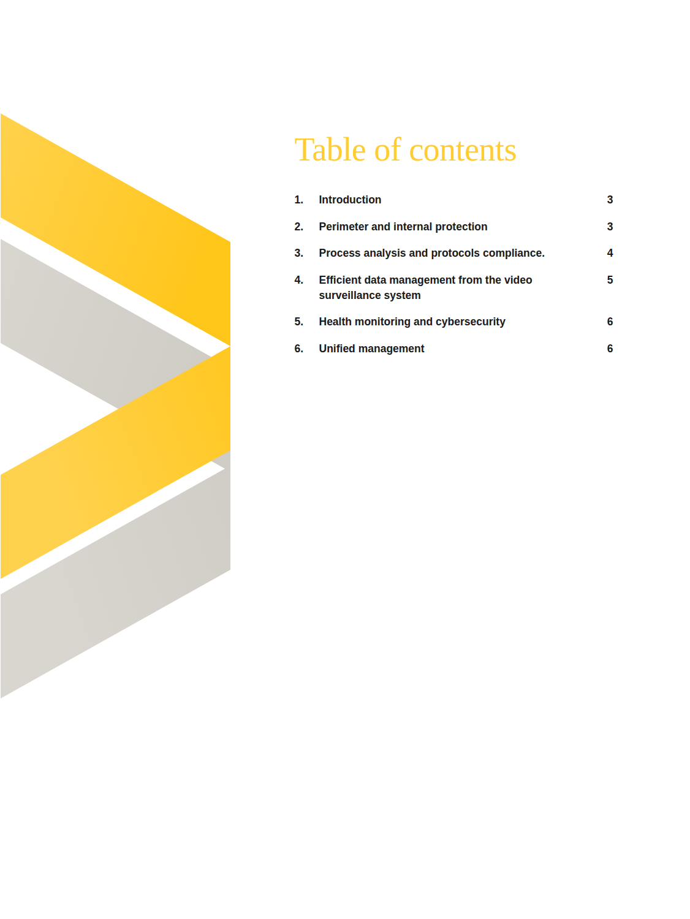Table of contents
| 1. | Introduction | 3 |
| 2. | Perimeter and internal protection | 3 |
| 3. | Process analysis and protocols compliance. | 4 |
| 4. | Efficient data management from the video surveillance system | 5 |
| 5. | Health monitoring and cybersecurity | 6 |
| 6. | Unified management | 6 |